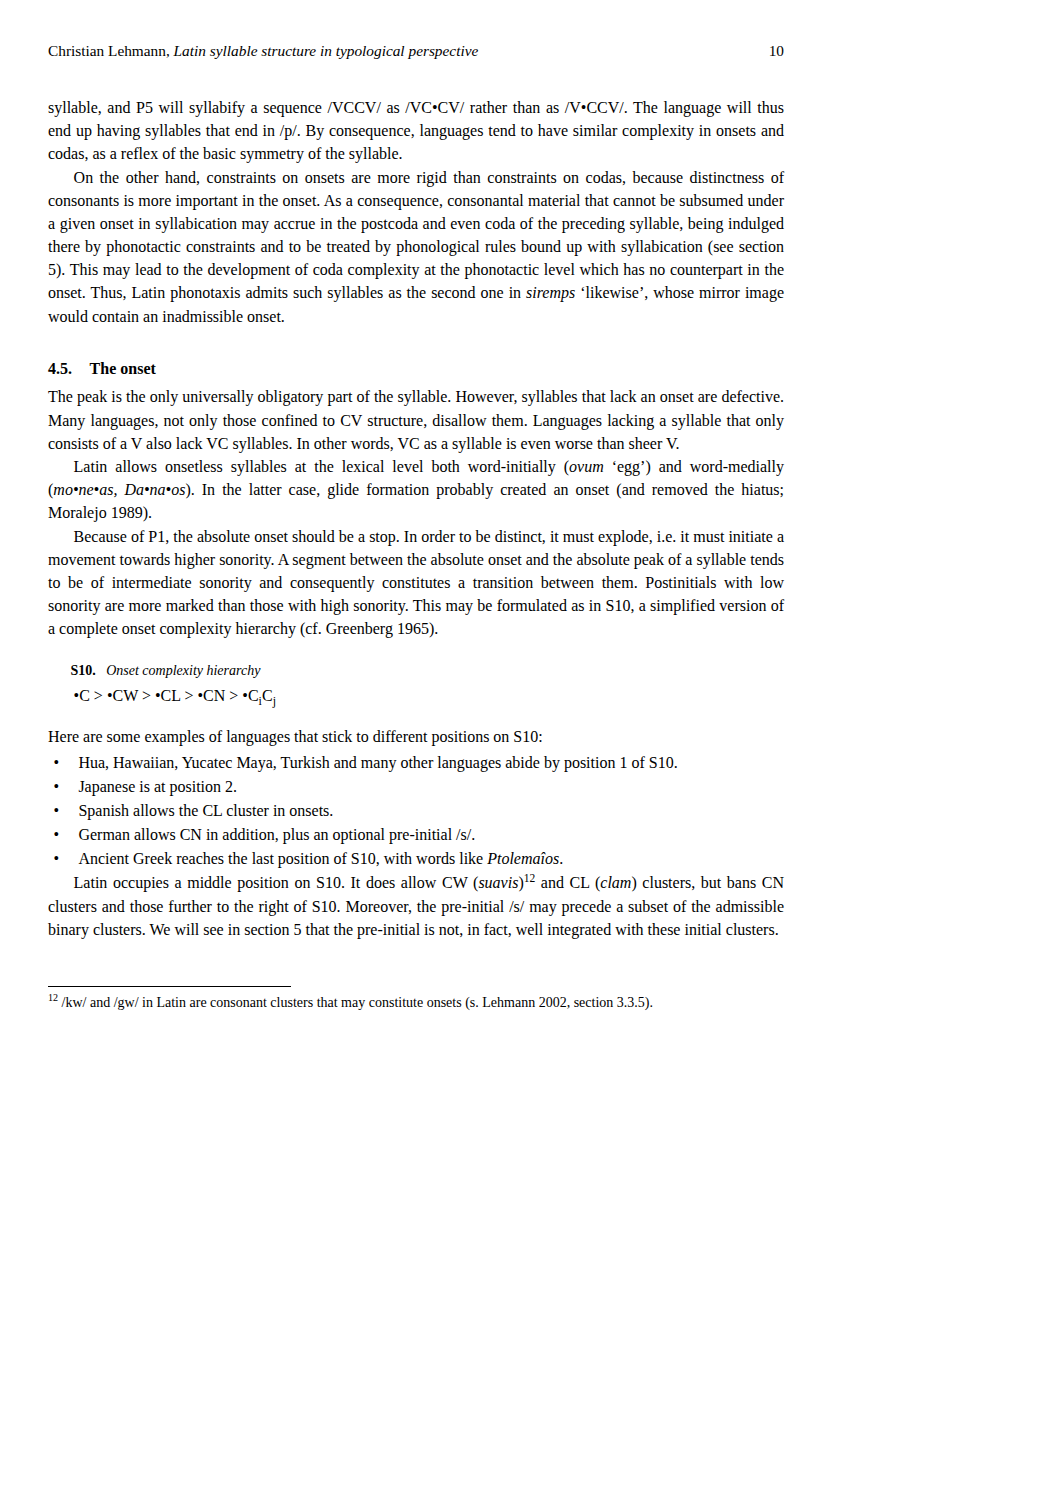Christian Lehmann, Latin syllable structure in typological perspective 10
syllable, and P5 will syllabify a sequence /VCCV/ as /VC•CV/ rather than as /V•CCV/. The language will thus end up having syllables that end in /p/. By consequence, languages tend to have similar complexity in onsets and codas, as a reflex of the basic symmetry of the syllable.
On the other hand, constraints on onsets are more rigid than constraints on codas, because distinctness of consonants is more important in the onset. As a consequence, consonantal material that cannot be subsumed under a given onset in syllabication may accrue in the postcoda and even coda of the preceding syllable, being indulged there by phonotactic constraints and to be treated by phonological rules bound up with syllabication (see section 5). This may lead to the development of coda complexity at the phonotactic level which has no counterpart in the onset. Thus, Latin phonotaxis admits such syllables as the second one in siremps ‘likewise’, whose mirror image would contain an inadmissible onset.
4.5. The onset
The peak is the only universally obligatory part of the syllable. However, syllables that lack an onset are defective. Many languages, not only those confined to CV structure, disallow them. Languages lacking a syllable that only consists of a V also lack VC syllables. In other words, VC as a syllable is even worse than sheer V.
Latin allows onsetless syllables at the lexical level both word-initially (ovum ‘egg’) and word-medially (mo•ne•as, Da•na•os). In the latter case, glide formation probably created an onset (and removed the hiatus; Moralejo 1989).
Because of P1, the absolute onset should be a stop. In order to be distinct, it must explode, i.e. it must initiate a movement towards higher sonority. A segment between the absolute onset and the absolute peak of a syllable tends to be of intermediate sonority and consequently constitutes a transition between them. Postinitials with low sonority are more marked than those with high sonority. This may be formulated as in S10, a simplified version of a complete onset complexity hierarchy (cf. Greenberg 1965).
S10. Onset complexity hierarchy
•C > •CW > •CL > •CN > •CiCj
Here are some examples of languages that stick to different positions on S10:
Hua, Hawaiian, Yucatec Maya, Turkish and many other languages abide by position 1 of S10.
Japanese is at position 2.
Spanish allows the CL cluster in onsets.
German allows CN in addition, plus an optional pre-initial /s/.
Ancient Greek reaches the last position of S10, with words like Ptolemaîos.
Latin occupies a middle position on S10. It does allow CW (suavis)12 and CL (clam) clusters, but bans CN clusters and those further to the right of S10. Moreover, the pre-initial /s/ may precede a subset of the admissible binary clusters. We will see in section 5 that the pre-initial is not, in fact, well integrated with these initial clusters.
12 /kw/ and /gw/ in Latin are consonant clusters that may constitute onsets (s. Lehmann 2002, section 3.3.5).